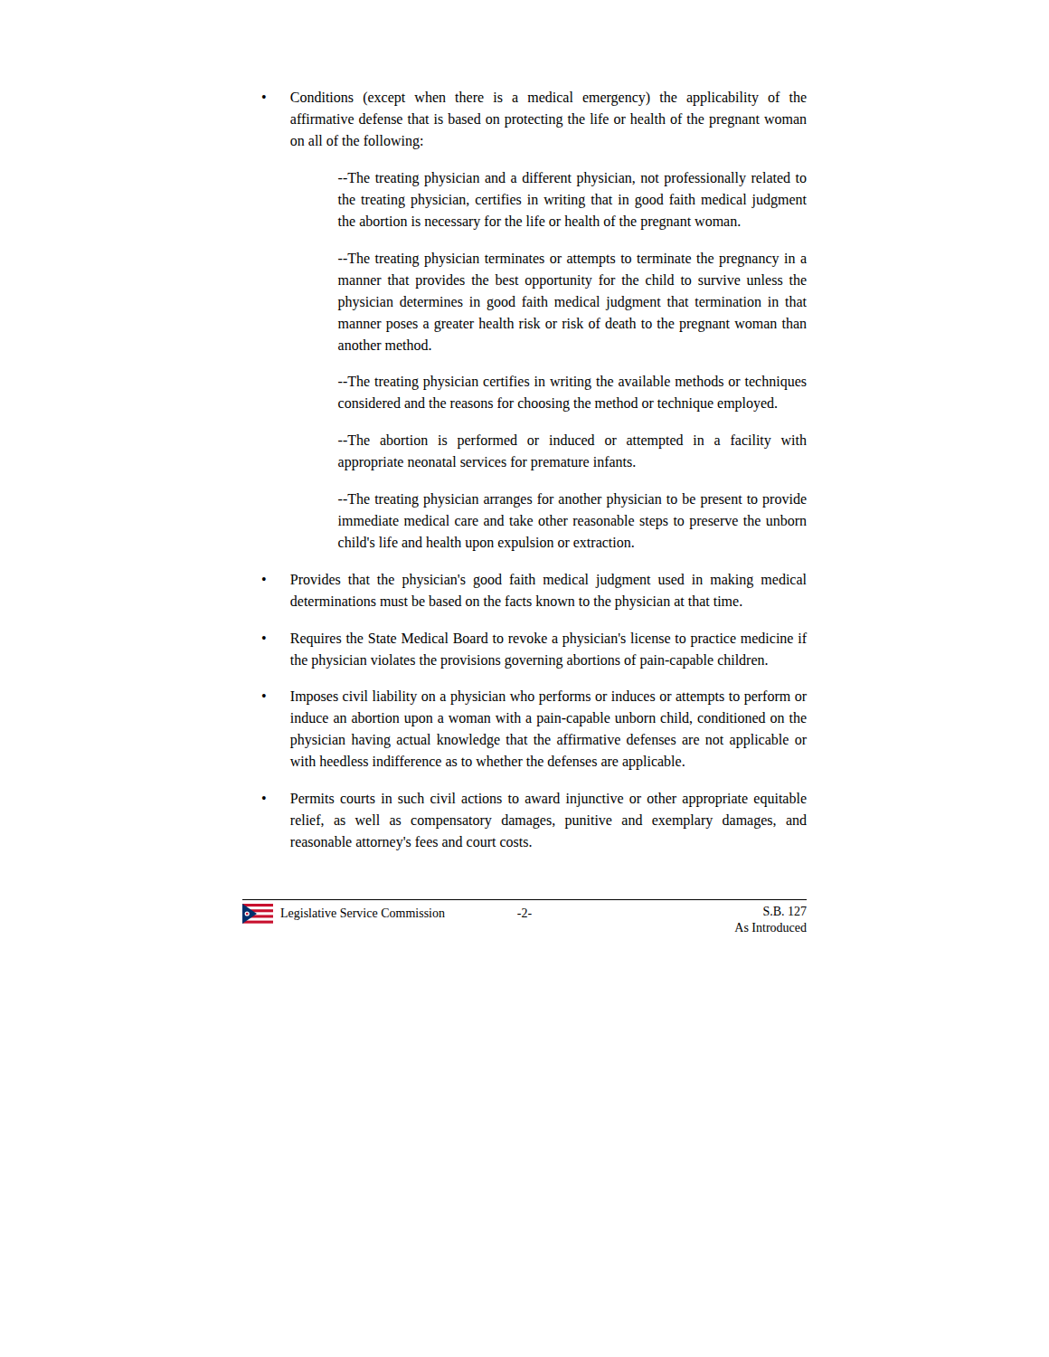Conditions (except when there is a medical emergency) the applicability of the affirmative defense that is based on protecting the life or health of the pregnant woman on all of the following:
--The treating physician and a different physician, not professionally related to the treating physician, certifies in writing that in good faith medical judgment the abortion is necessary for the life or health of the pregnant woman.
--The treating physician terminates or attempts to terminate the pregnancy in a manner that provides the best opportunity for the child to survive unless the physician determines in good faith medical judgment that termination in that manner poses a greater health risk or risk of death to the pregnant woman than another method.
--The treating physician certifies in writing the available methods or techniques considered and the reasons for choosing the method or technique employed.
--The abortion is performed or induced or attempted in a facility with appropriate neonatal services for premature infants.
--The treating physician arranges for another physician to be present to provide immediate medical care and take other reasonable steps to preserve the unborn child's life and health upon expulsion or extraction.
Provides that the physician's good faith medical judgment used in making medical determinations must be based on the facts known to the physician at that time.
Requires the State Medical Board to revoke a physician's license to practice medicine if the physician violates the provisions governing abortions of pain-capable children.
Imposes civil liability on a physician who performs or induces or attempts to perform or induce an abortion upon a woman with a pain-capable unborn child, conditioned on the physician having actual knowledge that the affirmative defenses are not applicable or with heedless indifference as to whether the defenses are applicable.
Permits courts in such civil actions to award injunctive or other appropriate equitable relief, as well as compensatory damages, punitive and exemplary damages, and reasonable attorney's fees and court costs.
Legislative Service Commission
-2-
S.B. 127
As Introduced